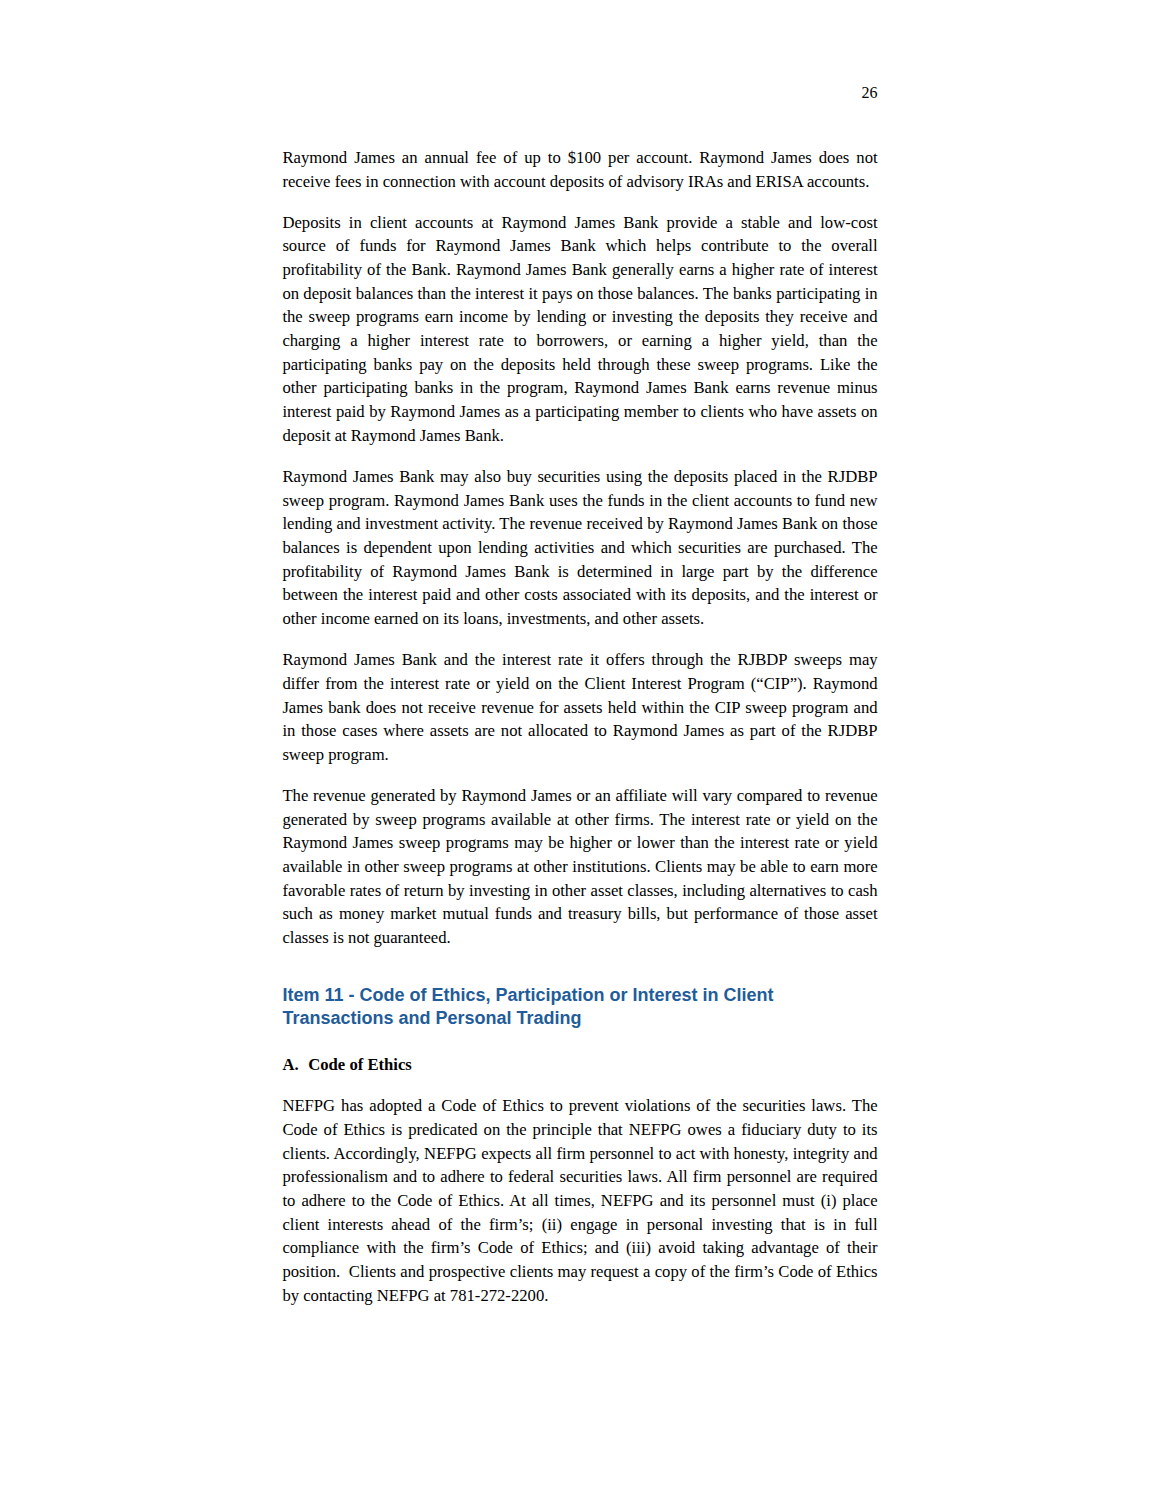26
Raymond James an annual fee of up to $100 per account. Raymond James does not receive fees in connection with account deposits of advisory IRAs and ERISA accounts.
Deposits in client accounts at Raymond James Bank provide a stable and low-cost source of funds for Raymond James Bank which helps contribute to the overall profitability of the Bank. Raymond James Bank generally earns a higher rate of interest on deposit balances than the interest it pays on those balances. The banks participating in the sweep programs earn income by lending or investing the deposits they receive and charging a higher interest rate to borrowers, or earning a higher yield, than the participating banks pay on the deposits held through these sweep programs. Like the other participating banks in the program, Raymond James Bank earns revenue minus interest paid by Raymond James as a participating member to clients who have assets on deposit at Raymond James Bank.
Raymond James Bank may also buy securities using the deposits placed in the RJDBP sweep program. Raymond James Bank uses the funds in the client accounts to fund new lending and investment activity. The revenue received by Raymond James Bank on those balances is dependent upon lending activities and which securities are purchased. The profitability of Raymond James Bank is determined in large part by the difference between the interest paid and other costs associated with its deposits, and the interest or other income earned on its loans, investments, and other assets.
Raymond James Bank and the interest rate it offers through the RJBDP sweeps may differ from the interest rate or yield on the Client Interest Program (“CIP”). Raymond James bank does not receive revenue for assets held within the CIP sweep program and in those cases where assets are not allocated to Raymond James as part of the RJDBP sweep program.
The revenue generated by Raymond James or an affiliate will vary compared to revenue generated by sweep programs available at other firms. The interest rate or yield on the Raymond James sweep programs may be higher or lower than the interest rate or yield available in other sweep programs at other institutions. Clients may be able to earn more favorable rates of return by investing in other asset classes, including alternatives to cash such as money market mutual funds and treasury bills, but performance of those asset classes is not guaranteed.
Item 11 - Code of Ethics, Participation or Interest in Client Transactions and Personal Trading
A. Code of Ethics
NEFPG has adopted a Code of Ethics to prevent violations of the securities laws. The Code of Ethics is predicated on the principle that NEFPG owes a fiduciary duty to its clients. Accordingly, NEFPG expects all firm personnel to act with honesty, integrity and professionalism and to adhere to federal securities laws. All firm personnel are required to adhere to the Code of Ethics. At all times, NEFPG and its personnel must (i) place client interests ahead of the firm’s; (ii) engage in personal investing that is in full compliance with the firm’s Code of Ethics; and (iii) avoid taking advantage of their position. Clients and prospective clients may request a copy of the firm’s Code of Ethics by contacting NEFPG at 781-272-2200.